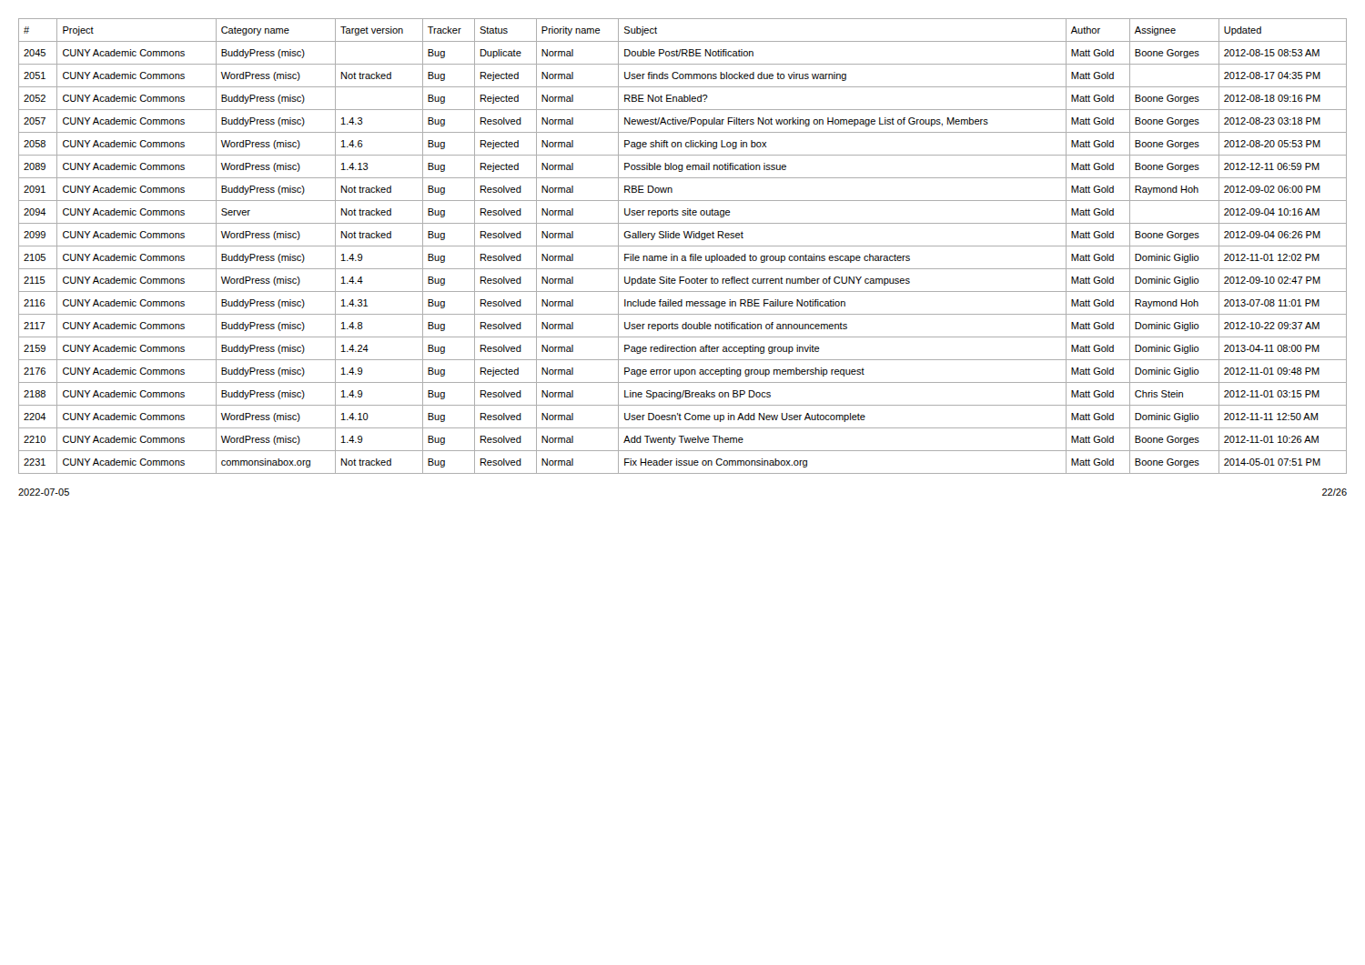| # | Project | Category name | Target version | Tracker | Status | Priority name | Subject | Author | Assignee | Updated |
| --- | --- | --- | --- | --- | --- | --- | --- | --- | --- | --- |
| 2045 | CUNY Academic Commons | BuddyPress (misc) | | Bug | Duplicate | Normal | Double Post/RBE Notification | Matt Gold | Boone Gorges | 2012-08-15 08:53 AM |
| 2051 | CUNY Academic Commons | WordPress (misc) | Not tracked | Bug | Rejected | Normal | User finds Commons blocked due to virus warning | Matt Gold | | 2012-08-17 04:35 PM |
| 2052 | CUNY Academic Commons | BuddyPress (misc) | | Bug | Rejected | Normal | RBE Not Enabled? | Matt Gold | Boone Gorges | 2012-08-18 09:16 PM |
| 2057 | CUNY Academic Commons | BuddyPress (misc) | 1.4.3 | Bug | Resolved | Normal | Newest/Active/Popular Filters Not working on Homepage List of Groups, Members | Matt Gold | Boone Gorges | 2012-08-23 03:18 PM |
| 2058 | CUNY Academic Commons | WordPress (misc) | 1.4.6 | Bug | Rejected | Normal | Page shift on clicking Log in box | Matt Gold | Boone Gorges | 2012-08-20 05:53 PM |
| 2089 | CUNY Academic Commons | WordPress (misc) | 1.4.13 | Bug | Rejected | Normal | Possible blog email notification issue | Matt Gold | Boone Gorges | 2012-12-11 06:59 PM |
| 2091 | CUNY Academic Commons | BuddyPress (misc) | Not tracked | Bug | Resolved | Normal | RBE Down | Matt Gold | Raymond Hoh | 2012-09-02 06:00 PM |
| 2094 | CUNY Academic Commons | Server | Not tracked | Bug | Resolved | Normal | User reports site outage | Matt Gold | | 2012-09-04 10:16 AM |
| 2099 | CUNY Academic Commons | WordPress (misc) | Not tracked | Bug | Resolved | Normal | Gallery Slide Widget Reset | Matt Gold | Boone Gorges | 2012-09-04 06:26 PM |
| 2105 | CUNY Academic Commons | BuddyPress (misc) | 1.4.9 | Bug | Resolved | Normal | File name in a file uploaded to group contains escape characters | Matt Gold | Dominic Giglio | 2012-11-01 12:02 PM |
| 2115 | CUNY Academic Commons | WordPress (misc) | 1.4.4 | Bug | Resolved | Normal | Update Site Footer to reflect current number of CUNY campuses | Matt Gold | Dominic Giglio | 2012-09-10 02:47 PM |
| 2116 | CUNY Academic Commons | BuddyPress (misc) | 1.4.31 | Bug | Resolved | Normal | Include failed message in RBE Failure Notification | Matt Gold | Raymond Hoh | 2013-07-08 11:01 PM |
| 2117 | CUNY Academic Commons | BuddyPress (misc) | 1.4.8 | Bug | Resolved | Normal | User reports double notification of announcements | Matt Gold | Dominic Giglio | 2012-10-22 09:37 AM |
| 2159 | CUNY Academic Commons | BuddyPress (misc) | 1.4.24 | Bug | Resolved | Normal | Page redirection after accepting group invite | Matt Gold | Dominic Giglio | 2013-04-11 08:00 PM |
| 2176 | CUNY Academic Commons | BuddyPress (misc) | 1.4.9 | Bug | Rejected | Normal | Page error upon accepting group membership request | Matt Gold | Dominic Giglio | 2012-11-01 09:48 PM |
| 2188 | CUNY Academic Commons | BuddyPress (misc) | 1.4.9 | Bug | Resolved | Normal | Line Spacing/Breaks on BP Docs | Matt Gold | Chris Stein | 2012-11-01 03:15 PM |
| 2204 | CUNY Academic Commons | WordPress (misc) | 1.4.10 | Bug | Resolved | Normal | User Doesn't Come up in Add New User Autocomplete | Matt Gold | Dominic Giglio | 2012-11-11 12:50 AM |
| 2210 | CUNY Academic Commons | WordPress (misc) | 1.4.9 | Bug | Resolved | Normal | Add Twenty Twelve Theme | Matt Gold | Boone Gorges | 2012-11-01 10:26 AM |
| 2231 | CUNY Academic Commons | commonsinabox.org | Not tracked | Bug | Resolved | Normal | Fix Header issue on Commonsinabox.org | Matt Gold | Boone Gorges | 2014-05-01 07:51 PM |
2022-07-05 22/26